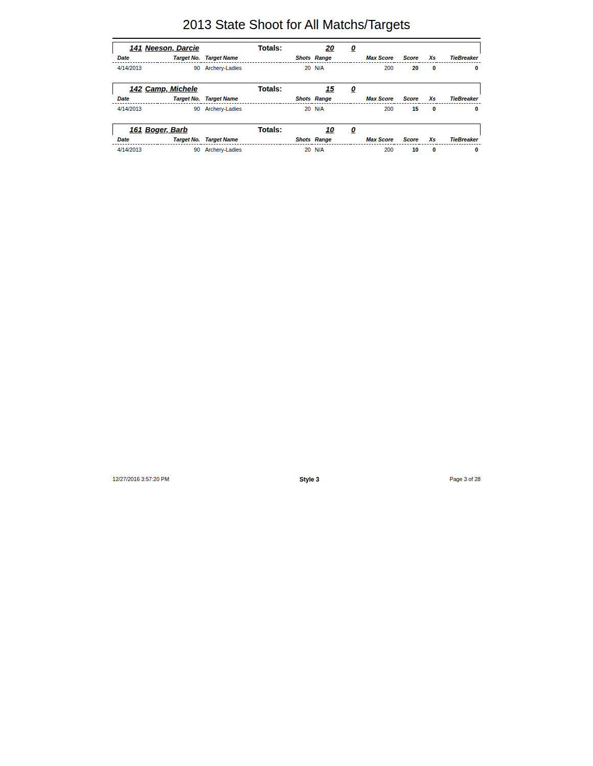2013 State Shoot for All Matchs/Targets
141
Neeson, Darcie
Totals:
20
0
| Date | Target No. | Target Name | Shots | Range | Max Score | Score | Xs | TieBreaker |
| --- | --- | --- | --- | --- | --- | --- | --- | --- |
| 4/14/2013 | 90 | Archery-Ladies | 20 | N/A | 200 | 20 | 0 | 0 |
142
Camp, Michele
Totals:
15
0
| Date | Target No. | Target Name | Shots | Range | Max Score | Score | Xs | TieBreaker |
| --- | --- | --- | --- | --- | --- | --- | --- | --- |
| 4/14/2013 | 90 | Archery-Ladies | 20 | N/A | 200 | 15 | 0 | 0 |
161
Boger, Barb
Totals:
10
0
| Date | Target No. | Target Name | Shots | Range | Max Score | Score | Xs | TieBreaker |
| --- | --- | --- | --- | --- | --- | --- | --- | --- |
| 4/14/2013 | 90 | Archery-Ladies | 20 | N/A | 200 | 10 | 0 | 0 |
12/27/2016 3:57:20 PM
Page 3 of 28
Style 3